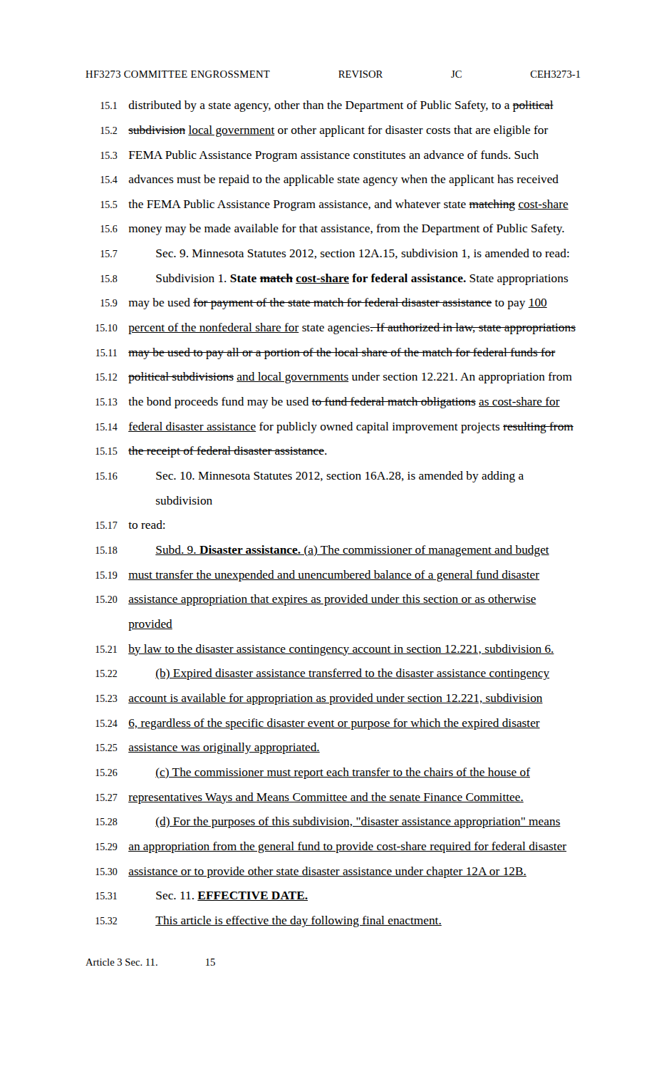HF3273 COMMITTEE ENGROSSMENT REVISOR JC CEH3273-1
15.1 distributed by a state agency, other than the Department of Public Safety, to a political
15.2 subdivision local government or other applicant for disaster costs that are eligible for
15.3 FEMA Public Assistance Program assistance constitutes an advance of funds. Such
15.4 advances must be repaid to the applicable state agency when the applicant has received
15.5 the FEMA Public Assistance Program assistance, and whatever state matching cost-share
15.6 money may be made available for that assistance, from the Department of Public Safety.
15.7 Sec. 9. Minnesota Statutes 2012, section 12A.15, subdivision 1, is amended to read:
15.8 Subdivision 1. State match cost-share for federal assistance. State appropriations
15.9 may be used for payment of the state match for federal disaster assistance to pay 100
15.10 percent of the nonfederal share for state agencies. If authorized in law, state appropriations
15.11 may be used to pay all or a portion of the local share of the match for federal funds for
15.12 political subdivisions and local governments under section 12.221. An appropriation from
15.13 the bond proceeds fund may be used to fund federal match obligations as cost-share for
15.14 federal disaster assistance for publicly owned capital improvement projects resulting from
15.15 the receipt of federal disaster assistance.
15.16 Sec. 10. Minnesota Statutes 2012, section 16A.28, is amended by adding a subdivision
15.17 to read:
15.18 Subd. 9. Disaster assistance. (a) The commissioner of management and budget
15.19 must transfer the unexpended and unencumbered balance of a general fund disaster
15.20 assistance appropriation that expires as provided under this section or as otherwise provided
15.21 by law to the disaster assistance contingency account in section 12.221, subdivision 6.
15.22(b) Expired disaster assistance transferred to the disaster assistance contingency
15.23 account is available for appropriation as provided under section 12.221, subdivision
15.246, regardless of the specific disaster event or purpose for which the expired disaster
15.25 assistance was originally appropriated.
15.26(c) The commissioner must report each transfer to the chairs of the house of
15.27 representatives Ways and Means Committee and the senate Finance Committee.
15.28(d) For the purposes of this subdivision, "disaster assistance appropriation" means
15.29 an appropriation from the general fund to provide cost-share required for federal disaster
15.30 assistance or to provide other state disaster assistance under chapter 12A or 12B.
15.31 Sec. 11. EFFECTIVE DATE.
15.32 This article is effective the day following final enactment.
Article 3 Sec. 11. 15